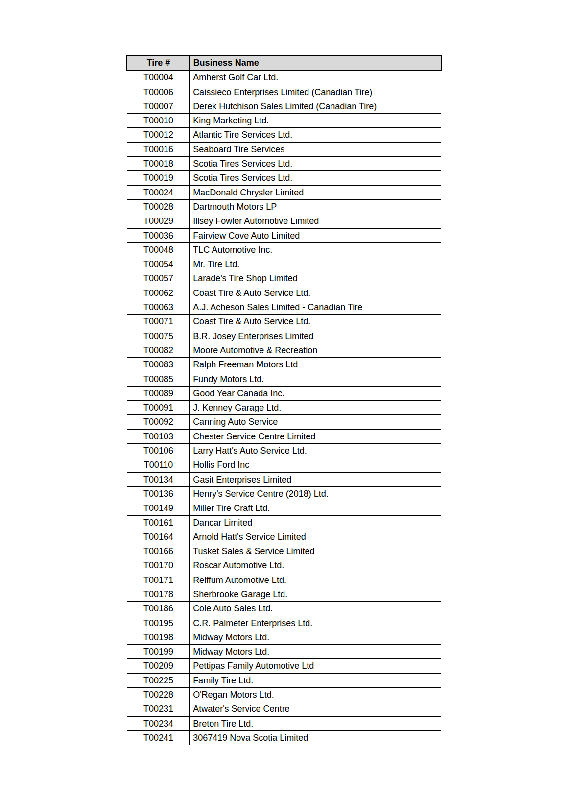| Tire # | Business Name |
| --- | --- |
| T00004 | Amherst Golf Car Ltd. |
| T00006 | Caissieco Enterprises Limited (Canadian Tire) |
| T00007 | Derek Hutchison Sales Limited (Canadian Tire) |
| T00010 | King Marketing Ltd. |
| T00012 | Atlantic Tire Services Ltd. |
| T00016 | Seaboard Tire Services |
| T00018 | Scotia Tires Services Ltd. |
| T00019 | Scotia Tires Services Ltd. |
| T00024 | MacDonald Chrysler Limited |
| T00028 | Dartmouth Motors LP |
| T00029 | Illsey Fowler Automotive Limited |
| T00036 | Fairview Cove Auto Limited |
| T00048 | TLC Automotive Inc. |
| T00054 | Mr. Tire Ltd. |
| T00057 | Larade's Tire Shop Limited |
| T00062 | Coast Tire & Auto Service Ltd. |
| T00063 | A.J. Acheson Sales Limited - Canadian Tire |
| T00071 | Coast Tire & Auto Service Ltd. |
| T00075 | B.R. Josey Enterprises Limited |
| T00082 | Moore Automotive & Recreation |
| T00083 | Ralph Freeman Motors Ltd |
| T00085 | Fundy Motors Ltd. |
| T00089 | Good Year Canada Inc. |
| T00091 | J. Kenney Garage Ltd. |
| T00092 | Canning Auto Service |
| T00103 | Chester Service Centre Limited |
| T00106 | Larry Hatt's Auto Service Ltd. |
| T00110 | Hollis Ford Inc |
| T00134 | Gasit Enterprises Limited |
| T00136 | Henry's Service Centre (2018) Ltd. |
| T00149 | Miller Tire Craft Ltd. |
| T00161 | Dancar Limited |
| T00164 | Arnold Hatt's Service Limited |
| T00166 | Tusket Sales & Service Limited |
| T00170 | Roscar Automotive Ltd. |
| T00171 | Relffum Automotive Ltd. |
| T00178 | Sherbrooke Garage Ltd. |
| T00186 | Cole Auto Sales Ltd. |
| T00195 | C.R. Palmeter Enterprises Ltd. |
| T00198 | Midway Motors Ltd. |
| T00199 | Midway Motors Ltd. |
| T00209 | Pettipas Family Automotive Ltd |
| T00225 | Family Tire Ltd. |
| T00228 | O'Regan Motors Ltd. |
| T00231 | Atwater's Service Centre |
| T00234 | Breton Tire Ltd. |
| T00241 | 3067419 Nova Scotia Limited |